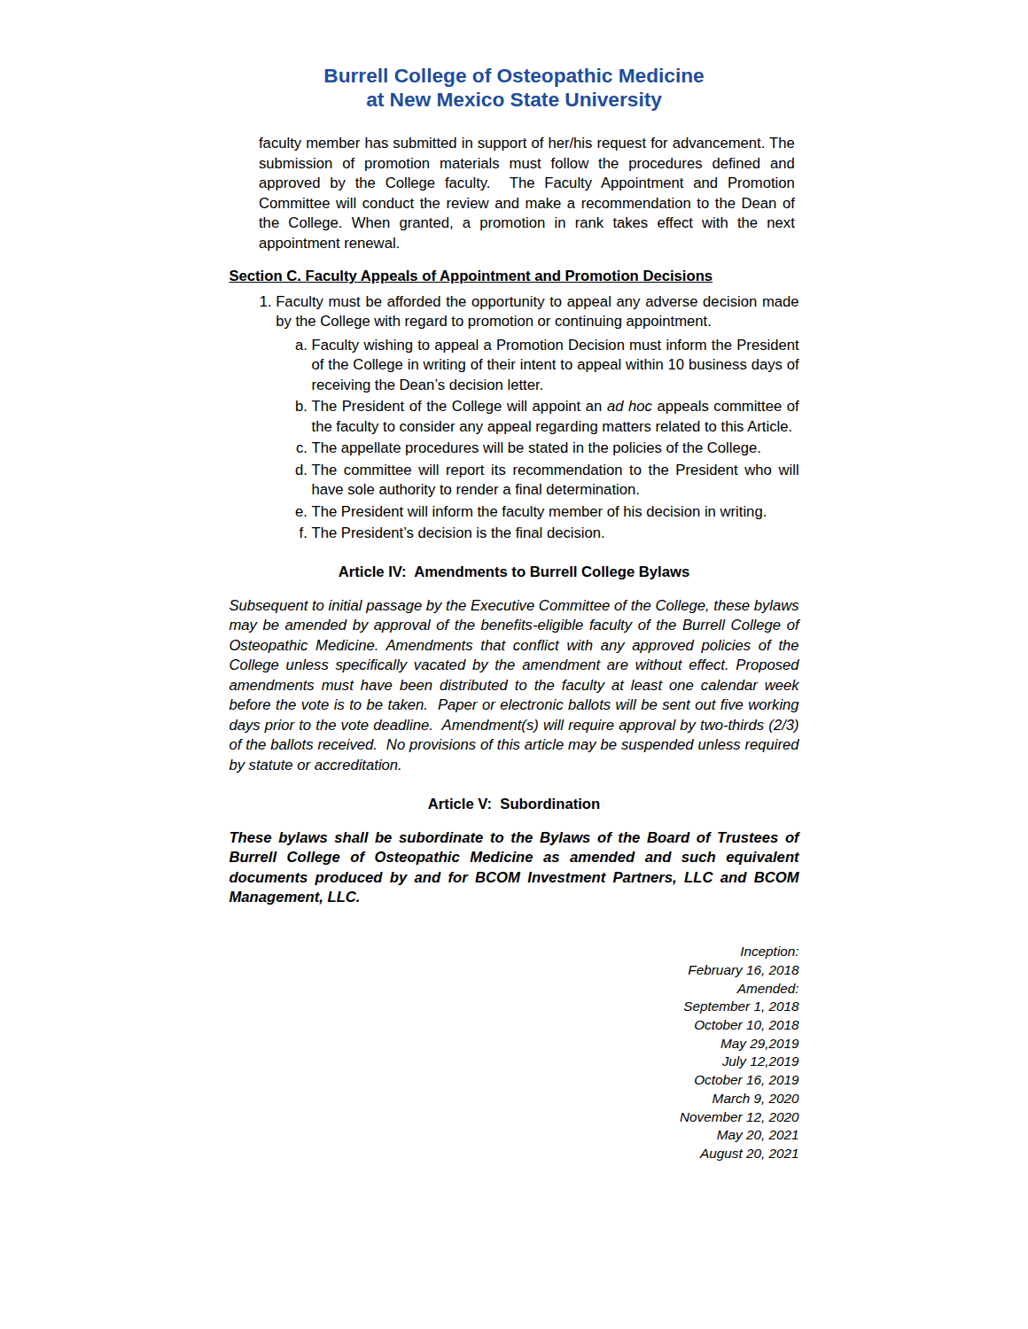Burrell College of Osteopathic Medicine at New Mexico State University
faculty member has submitted in support of her/his request for advancement. The submission of promotion materials must follow the procedures defined and approved by the College faculty. The Faculty Appointment and Promotion Committee will conduct the review and make a recommendation to the Dean of the College. When granted, a promotion in rank takes effect with the next appointment renewal.
Section C. Faculty Appeals of Appointment and Promotion Decisions
Faculty must be afforded the opportunity to appeal any adverse decision made by the College with regard to promotion or continuing appointment.
Faculty wishing to appeal a Promotion Decision must inform the President of the College in writing of their intent to appeal within 10 business days of receiving the Dean’s decision letter.
The President of the College will appoint an ad hoc appeals committee of the faculty to consider any appeal regarding matters related to this Article.
The appellate procedures will be stated in the policies of the College.
The committee will report its recommendation to the President who will have sole authority to render a final determination.
The President will inform the faculty member of his decision in writing.
The President’s decision is the final decision.
Article IV: Amendments to Burrell College Bylaws
Subsequent to initial passage by the Executive Committee of the College, these bylaws may be amended by approval of the benefits-eligible faculty of the Burrell College of Osteopathic Medicine. Amendments that conflict with any approved policies of the College unless specifically vacated by the amendment are without effect. Proposed amendments must have been distributed to the faculty at least one calendar week before the vote is to be taken. Paper or electronic ballots will be sent out five working days prior to the vote deadline. Amendment(s) will require approval by two-thirds (2/3) of the ballots received. No provisions of this article may be suspended unless required by statute or accreditation.
Article V: Subordination
These bylaws shall be subordinate to the Bylaws of the Board of Trustees of Burrell College of Osteopathic Medicine as amended and such equivalent documents produced by and for BCOM Investment Partners, LLC and BCOM Management, LLC.
Inception: February 16, 2018 Amended: September 1, 2018 October 10, 2018 May 29,2019 July 12,2019 October 16, 2019 March 9, 2020 November 12, 2020 May 20, 2021 August 20, 2021